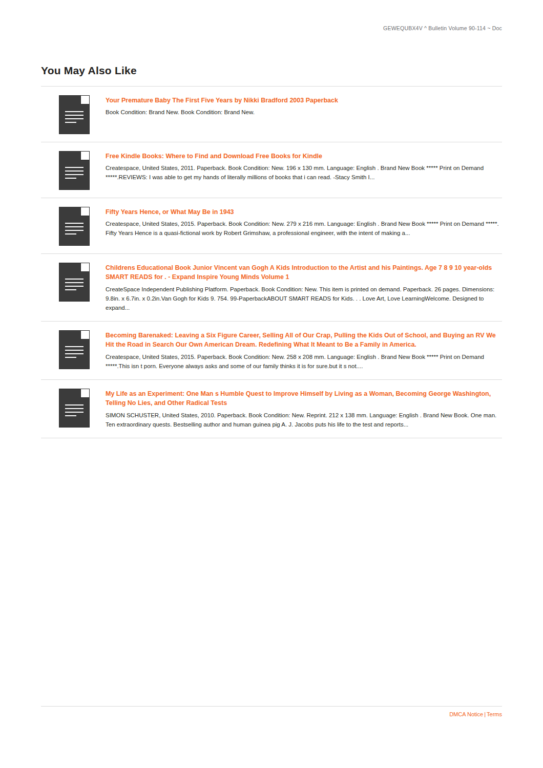GEWEQUBX4V ^ Bulletin Volume 90-114 ~ Doc
You May Also Like
Your Premature Baby The First Five Years by Nikki Bradford 2003 Paperback
Book Condition: Brand New. Book Condition: Brand New.
Free Kindle Books: Where to Find and Download Free Books for Kindle
Createspace, United States, 2011. Paperback. Book Condition: New. 196 x 130 mm. Language: English . Brand New Book ***** Print on Demand *****.REVIEWS: I was able to get my hands of literally millions of books that i can read. -Stacy Smith I...
Fifty Years Hence, or What May Be in 1943
Createspace, United States, 2015. Paperback. Book Condition: New. 279 x 216 mm. Language: English . Brand New Book ***** Print on Demand *****. Fifty Years Hence is a quasi-fictional work by Robert Grimshaw, a professional engineer, with the intent of making a...
Childrens Educational Book Junior Vincent van Gogh A Kids Introduction to the Artist and his Paintings. Age 7 8 9 10 year-olds SMART READS for . - Expand Inspire Young Minds Volume 1
CreateSpace Independent Publishing Platform. Paperback. Book Condition: New. This item is printed on demand. Paperback. 26 pages. Dimensions: 9.8in. x 6.7in. x 0.2in.Van Gogh for Kids 9. 754. 99-PaperbackABOUT SMART READS for Kids. . . Love Art, Love LearningWelcome. Designed to expand...
Becoming Barenaked: Leaving a Six Figure Career, Selling All of Our Crap, Pulling the Kids Out of School, and Buying an RV We Hit the Road in Search Our Own American Dream. Redefining What It Meant to Be a Family in America.
Createspace, United States, 2015. Paperback. Book Condition: New. 258 x 208 mm. Language: English . Brand New Book ***** Print on Demand *****.This isn t porn. Everyone always asks and some of our family thinks it is for sure.but it s not....
My Life as an Experiment: One Man s Humble Quest to Improve Himself by Living as a Woman, Becoming George Washington, Telling No Lies, and Other Radical Tests
SIMON SCHUSTER, United States, 2010. Paperback. Book Condition: New. Reprint. 212 x 138 mm. Language: English . Brand New Book. One man. Ten extraordinary quests. Bestselling author and human guinea pig A. J. Jacobs puts his life to the test and reports...
DMCA Notice|Terms